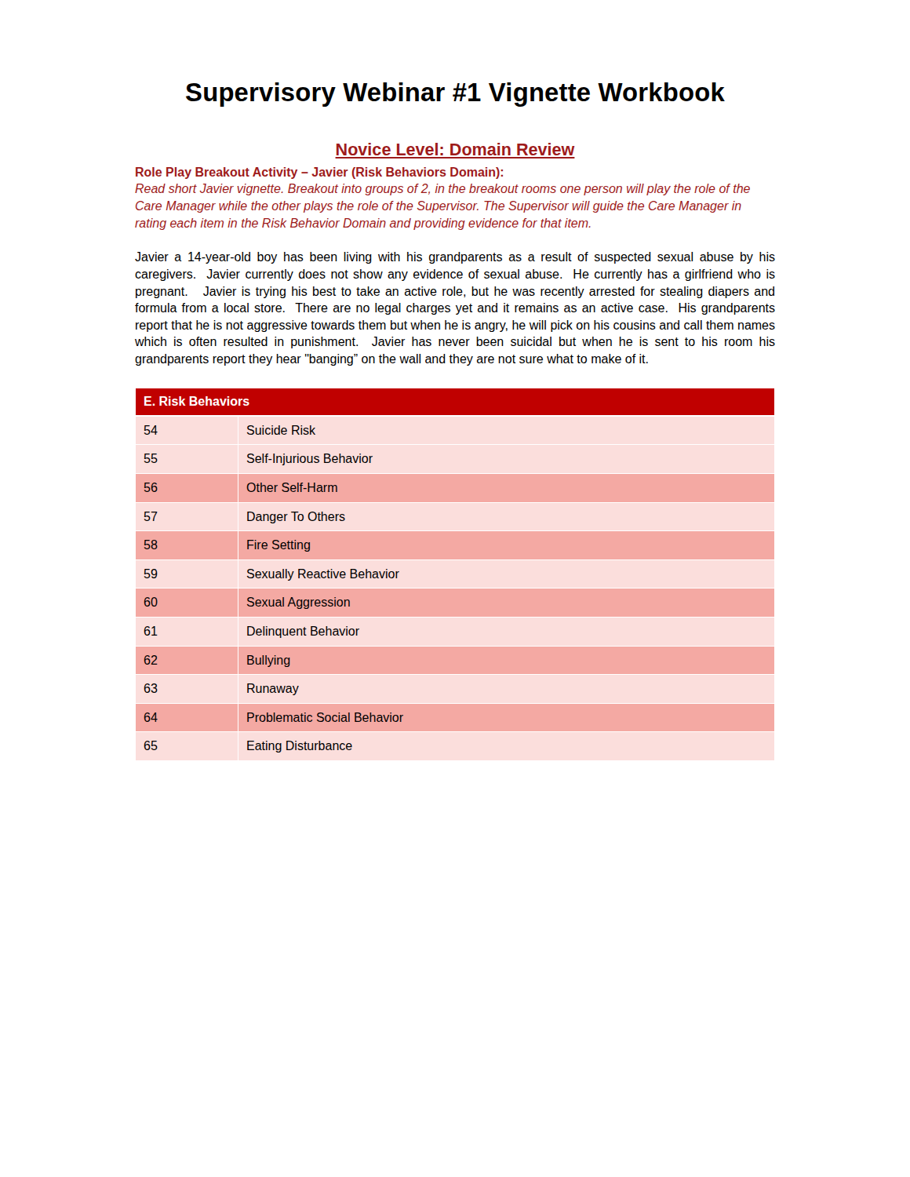Supervisory Webinar #1 Vignette Workbook
Novice Level: Domain Review
Role Play Breakout Activity – Javier (Risk Behaviors Domain):
Read short Javier vignette. Breakout into groups of 2, in the breakout rooms one person will play the role of the Care Manager while the other plays the role of the Supervisor. The Supervisor will guide the Care Manager in rating each item in the Risk Behavior Domain and providing evidence for that item.
Javier a 14-year-old boy has been living with his grandparents as a result of suspected sexual abuse by his caregivers. Javier currently does not show any evidence of sexual abuse. He currently has a girlfriend who is pregnant. Javier is trying his best to take an active role, but he was recently arrested for stealing diapers and formula from a local store. There are no legal charges yet and it remains as an active case. His grandparents report that he is not aggressive towards them but when he is angry, he will pick on his cousins and call them names which is often resulted in punishment. Javier has never been suicidal but when he is sent to his room his grandparents report they hear "banging” on the wall and they are not sure what to make of it.
E. Risk Behaviors
| 54 | Suicide Risk |
| 55 | Self-Injurious Behavior |
| 56 | Other Self-Harm |
| 57 | Danger To Others |
| 58 | Fire Setting |
| 59 | Sexually Reactive Behavior |
| 60 | Sexual Aggression |
| 61 | Delinquent Behavior |
| 62 | Bullying |
| 63 | Runaway |
| 64 | Problematic Social Behavior |
| 65 | Eating Disturbance |